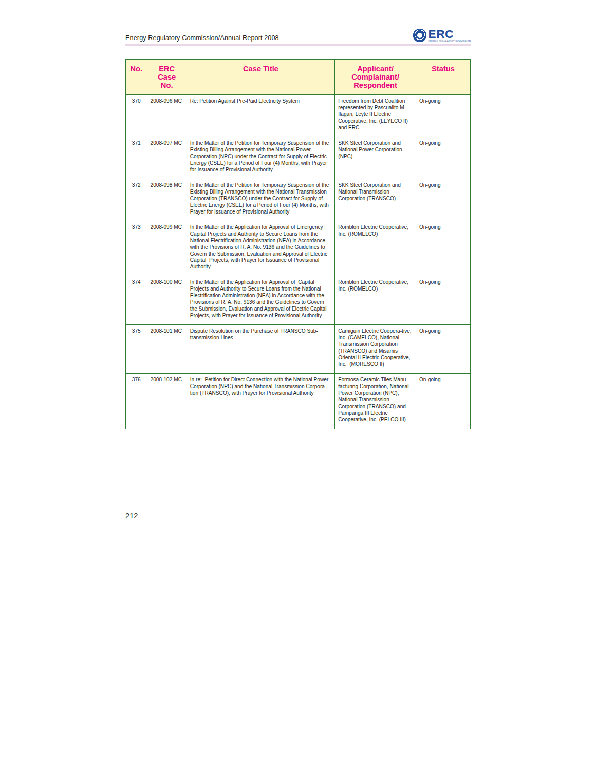Energy Regulatory Commission/Annual Report 2008
ERC
ENERGY REGULATORY COMMISSION
| No. | ERC Case No. | Case Title | Applicant/ Complainant/ Respondent | Status |
| --- | --- | --- | --- | --- |
| 370 | 2008-096 MC | Re: Petition Against Pre-Paid Electricity System | Freedom from Debt Coalition represented by Pascualito M. Ilagan, Leyte II Electric Cooperative, Inc. (LEYECO II) and ERC | On-going |
| 371 | 2008-097 MC | In the Matter of the Petition for Temporary Suspension of the Existing Billing Arrangement with the National Power Corporation (NPC) under the Contract for Supply of Electric Energy (CSEE) for a Period of Four (4) Months, with Prayer for Issuance of Provisional Authority | SKK Steel Corporation and National Power Corporation (NPC) | On-going |
| 372 | 2008-098 MC | In the Matter of the Petition for Temporary Suspension of the Existing Billing Arrangement with the National Transmission Corporation (TRANSCO) under the Contract for Supply of Electric Energy (CSEE) for a Period of Four (4) Months, with Prayer for Issuance of Provisional Authority | SKK Steel Corporation and National Transmission Corporation (TRANSCO) | On-going |
| 373 | 2008-099 MC | In the Matter of the Application for Approval of Emergency Capital Projects and Authority to Secure Loans from the National Electrification Administration (NEA) in Accordance with the Provisions of R. A. No. 9136 and the Guidelines to Govern the Submission, Evaluation and Approval of Electric Capital Projects, with Prayer for Issuance of Provisional Authority | Romblon Electric Cooperative, Inc. (ROMELCO) | On-going |
| 374 | 2008-100 MC | In the Matter of the Application for Approval of Capital Projects and Authority to Secure Loans from the National Electrification Administration (NEA) in Accordance with the Provisions of R. A. No. 9136 and the Guidelines to Govern the Submission, Evaluation and Approval of Electric Capital Projects, with Prayer for Issuance of Provisional Authority | Romblon Electric Cooperative, Inc. (ROMELCO) | On-going |
| 375 | 2008-101 MC | Dispute Resolution on the Purchase of TRANSCO Sub-transmission Lines | Camiguin Electric Coopera-tive, Inc. (CAMELCO), National Transmission Corporation (TRANSCO) and Misamis Oriental II Electric Cooperative, Inc. (MORESCO II) | On-going |
| 376 | 2008-102 MC | In re: Petition for Direct Connection with the National Power Corporation (NPC) and the National Transmission Corpora-tion (TRANSCO), with Prayer for Provisional Authority | Formosa Ceramic Tiles Manu-facturing Corporation, National Power Corporation (NPC), National Transmission Corporation (TRANSCO) and Pampanga III Electric Cooperative, Inc. (PELCO III) | On-going |
212